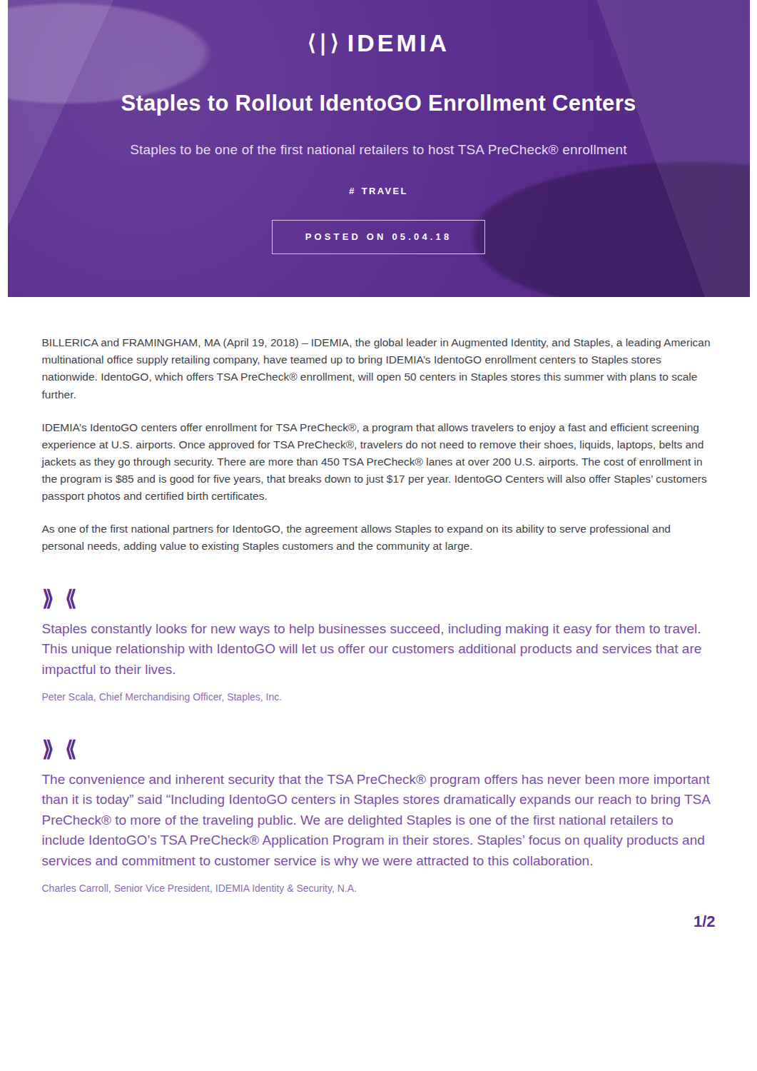⟨❘⟩ IDEMIA
Staples to Rollout IdentoGO Enrollment Centers
Staples to be one of the first national retailers to host TSA PreCheck® enrollment
#TRAVEL
POSTED ON 05.04.18
BILLERICA and FRAMINGHAM, MA (April 19, 2018) – IDEMIA, the global leader in Augmented Identity, and Staples, a leading American multinational office supply retailing company, have teamed up to bring IDEMIA’s IdentoGO enrollment centers to Staples stores nationwide. IdentoGO, which offers TSA PreCheck® enrollment, will open 50 centers in Staples stores this summer with plans to scale further.
IDEMIA’s IdentoGO centers offer enrollment for TSA PreCheck®, a program that allows travelers to enjoy a fast and efficient screening experience at U.S. airports. Once approved for TSA PreCheck®, travelers do not need to remove their shoes, liquids, laptops, belts and jackets as they go through security. There are more than 450 TSA PreCheck® lanes at over 200 U.S. airports. The cost of enrollment in the program is $85 and is good for five years, that breaks down to just $17 per year. IdentoGO Centers will also offer Staples’ customers passport photos and certified birth certificates.
As one of the first national partners for IdentoGO, the agreement allows Staples to expand on its ability to serve professional and personal needs, adding value to existing Staples customers and the community at large.
⟫ ⟪
Staples constantly looks for new ways to help businesses succeed, including making it easy for them to travel. This unique relationship with IdentoGO will let us offer our customers additional products and services that are impactful to their lives.
Peter Scala, Chief Merchandising Officer, Staples, Inc.
⟫ ⟪
The convenience and inherent security that the TSA PreCheck® program offers has never been more important than it is today” said “Including IdentoGO centers in Staples stores dramatically expands our reach to bring TSA PreCheck® to more of the traveling public. We are delighted Staples is one of the first national retailers to include IdentoGO’s TSA PreCheck® Application Program in their stores. Staples’ focus on quality products and services and commitment to customer service is why we were attracted to this collaboration.
Charles Carroll, Senior Vice President, IDEMIA Identity & Security, N.A.
1/2